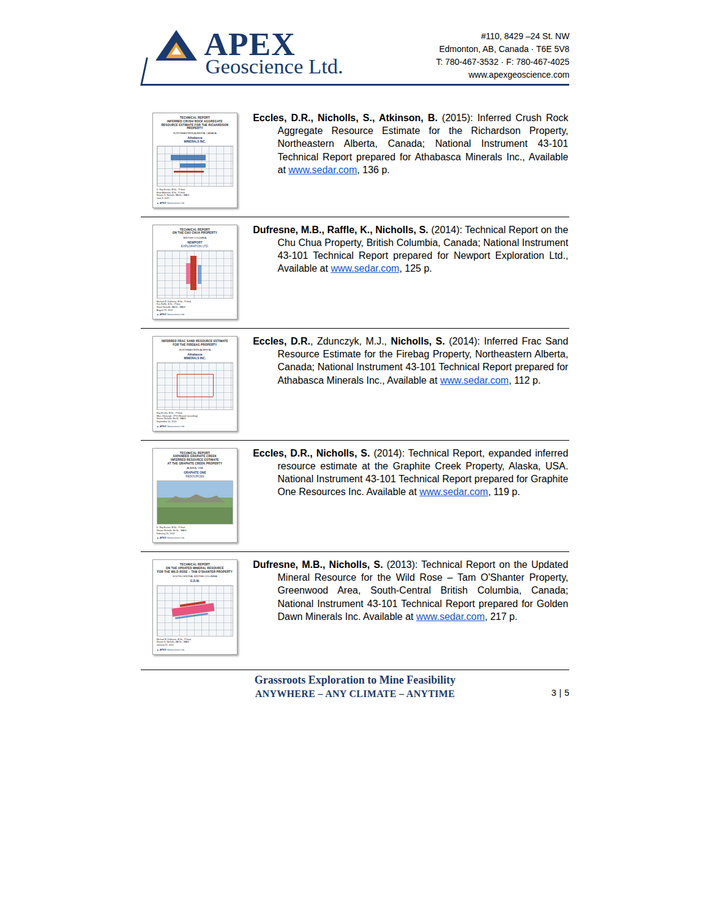APEX Geoscience Ltd.
#110, 8429 –24 St. NW
Edmonton, AB, Canada · T6E 5V8
T: 780-467-3532 · F: 780-467-4025
www.apexgeoscience.com
Technical Report
Inferred Crush Rock Aggregate
Resource Estimate for the Richardson Property
Northeastern Alberta, Canada
Athabasca
MINERALS INC.
D. Roy Eccles, M.Sc., P.Geol.
Brian Atkinson, B.Sc., P.Geol.
Steven S. Nicholls, BA.Sc., MAIG
June 8, 2015
▲ APEX Geoscience Ltd.
Eccles, D.R., Nicholls, S., Atkinson, B. (2015): Inferred Crush Rock Aggregate Resource Estimate for the Richardson Property, Northeastern Alberta, Canada; National Instrument 43-101 Technical Report prepared for Athabasca Minerals Inc., Available at www.sedar.com, 136 p.
Technical Report
on the Chu Chua Property
British Columbia
NEWPORT
EXPLORATION LTD.
Michael B. Dufresne, M.Sc., P.Geol.
Kris Raffle, B.Sc., P.Geo.
Steve Nicholls, BA.Sc., MAIG
August 15, 2014
▲ APEX Geoscience Ltd.
Dufresne, M.B., Raffle, K., Nicholls, S. (2014): Technical Report on the Chu Chua Property, British Columbia, Canada; National Instrument 43-101 Technical Report prepared for Newport Exploration Ltd., Available at www.sedar.com, 125 p.
Inferred Frac Sand Resource Estimate
for the Firebag Property
Northeastern Alberta
Athabasca
MINERALS INC.
Roy Eccles, M.Sc., P.Geol.
Marc Zdunczyk, CPG (Shared Consulting)
Steven Nicholls, Ba.Sc, MAIG.
September 10, 2014
▲ APEX Geoscience Ltd.
Eccles, D.R., Zdunczyk, M.J., Nicholls, S. (2014): Inferred Frac Sand Resource Estimate for the Firebag Property, Northeastern Alberta, Canada; National Instrument 43-101 Technical Report prepared for Athabasca Minerals Inc., Available at www.sedar.com, 112 p.
Technical Report
Expanded Graphite Creek
Inferred Resource Estimate
at the Graphite Creek Property
Alaska, USA
GRAPHITE ONE
RESOURCES
D. Roy Eccles, M.Sc., P.Geol.
Steven Nicholls, Ba.Sc., MAIG.
February 20, 2014
▲ APEX Geoscience Ltd.
Eccles, D.R., Nicholls, S. (2014): Technical Report, expanded inferred resource estimate at the Graphite Creek Property, Alaska, USA. National Instrument 43-101 Technical Report prepared for Graphite One Resources Inc. Available at www.sedar.com, 119 p.
Technical Report
on the Updated Mineral Resource
for the Wild Rose – Tam O'Shanter Property
South-Central British Columbia
G.D.M.
Michael B. Dufresne, M.Sc., P.Geol.
Steven S. Nicholls, BA.Sc., MAIG
January 25, 2013
▲ APEX Geoscience Ltd.
Dufresne, M.B., Nicholls, S. (2013): Technical Report on the Updated Mineral Resource for the Wild Rose – Tam O'Shanter Property, Greenwood Area, South-Central British Columbia, Canada; National Instrument 43-101 Technical Report prepared for Golden Dawn Minerals Inc. Available at www.sedar.com, 217 p.
Grassroots Exploration to Mine Feasibility
Anywhere – Any Climate – Anytime 3 | 5